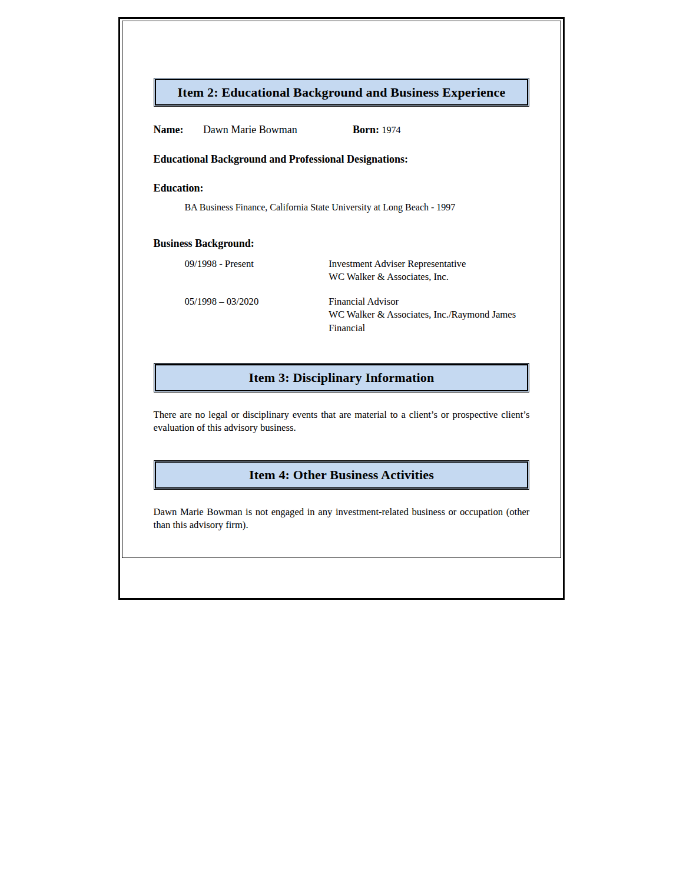Item 2: Educational Background and Business Experience
Name: Dawn Marie Bowman Born: 1974
Educational Background and Professional Designations:
Education:
BA Business Finance, California State University at Long Beach - 1997
Business Background:
| 09/1998 - Present | Investment Adviser Representative WC Walker & Associates, Inc. |
| 05/1998 – 03/2020 | Financial Advisor WC Walker & Associates, Inc./Raymond James Financial |
Item 3: Disciplinary Information
There are no legal or disciplinary events that are material to a client’s or prospective client’s evaluation of this advisory business.
Item 4: Other Business Activities
Dawn Marie Bowman is not engaged in any investment-related business or occupation (other than this advisory firm).